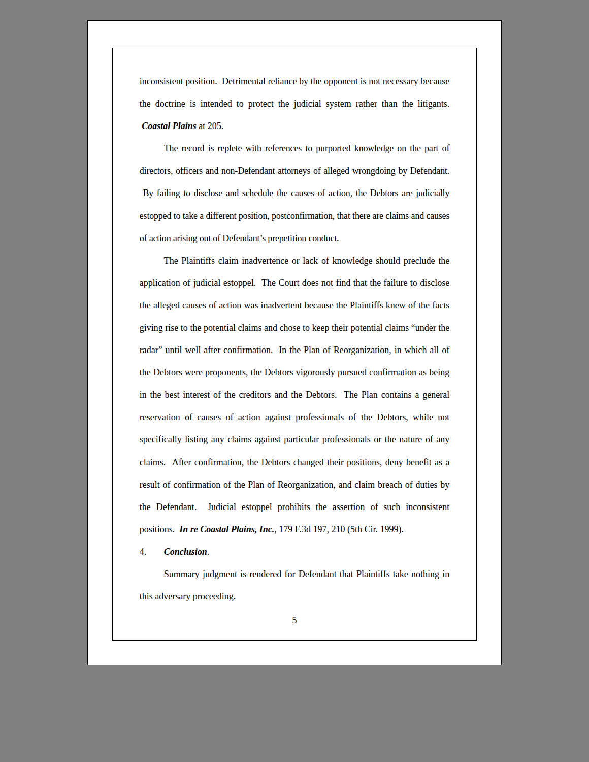inconsistent position. Detrimental reliance by the opponent is not necessary because the doctrine is intended to protect the judicial system rather than the litigants. Coastal Plains at 205.
The record is replete with references to purported knowledge on the part of directors, officers and non-Defendant attorneys of alleged wrongdoing by Defendant. By failing to disclose and schedule the causes of action, the Debtors are judicially estopped to take a different position, postconfirmation, that there are claims and causes of action arising out of Defendant’s prepetition conduct.
The Plaintiffs claim inadvertence or lack of knowledge should preclude the application of judicial estoppel. The Court does not find that the failure to disclose the alleged causes of action was inadvertent because the Plaintiffs knew of the facts giving rise to the potential claims and chose to keep their potential claims “under the radar” until well after confirmation. In the Plan of Reorganization, in which all of the Debtors were proponents, the Debtors vigorously pursued confirmation as being in the best interest of the creditors and the Debtors. The Plan contains a general reservation of causes of action against professionals of the Debtors, while not specifically listing any claims against particular professionals or the nature of any claims. After confirmation, the Debtors changed their positions, deny benefit as a result of confirmation of the Plan of Reorganization, and claim breach of duties by the Defendant. Judicial estoppel prohibits the assertion of such inconsistent positions. In re Coastal Plains, Inc., 179 F.3d 197, 210 (5th Cir. 1999).
4. Conclusion.
Summary judgment is rendered for Defendant that Plaintiffs take nothing in this adversary proceeding.
5